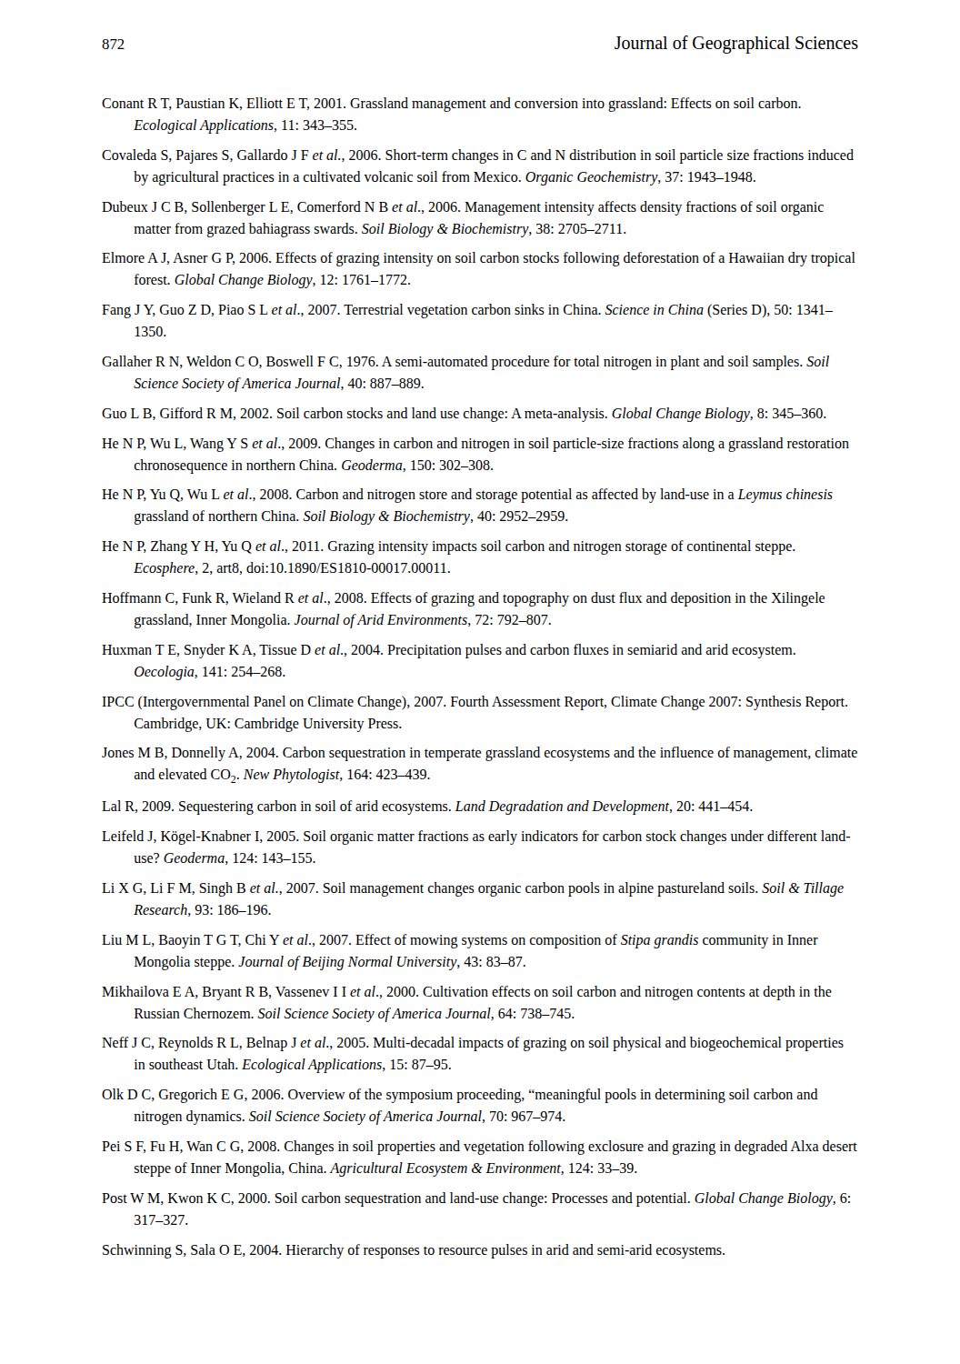872 Journal of Geographical Sciences
Conant R T, Paustian K, Elliott E T, 2001. Grassland management and conversion into grassland: Effects on soil carbon. Ecological Applications, 11: 343–355.
Covaleda S, Pajares S, Gallardo J F et al., 2006. Short-term changes in C and N distribution in soil particle size fractions induced by agricultural practices in a cultivated volcanic soil from Mexico. Organic Geochemistry, 37: 1943–1948.
Dubeux J C B, Sollenberger L E, Comerford N B et al., 2006. Management intensity affects density fractions of soil organic matter from grazed bahiagrass swards. Soil Biology & Biochemistry, 38: 2705–2711.
Elmore A J, Asner G P, 2006. Effects of grazing intensity on soil carbon stocks following deforestation of a Hawaiian dry tropical forest. Global Change Biology, 12: 1761–1772.
Fang J Y, Guo Z D, Piao S L et al., 2007. Terrestrial vegetation carbon sinks in China. Science in China (Series D), 50: 1341–1350.
Gallaher R N, Weldon C O, Boswell F C, 1976. A semi-automated procedure for total nitrogen in plant and soil samples. Soil Science Society of America Journal, 40: 887–889.
Guo L B, Gifford R M, 2002. Soil carbon stocks and land use change: A meta-analysis. Global Change Biology, 8: 345–360.
He N P, Wu L, Wang Y S et al., 2009. Changes in carbon and nitrogen in soil particle-size fractions along a grassland restoration chronosequence in northern China. Geoderma, 150: 302–308.
He N P, Yu Q, Wu L et al., 2008. Carbon and nitrogen store and storage potential as affected by land-use in a Leymus chinesis grassland of northern China. Soil Biology & Biochemistry, 40: 2952–2959.
He N P, Zhang Y H, Yu Q et al., 2011. Grazing intensity impacts soil carbon and nitrogen storage of continental steppe. Ecosphere, 2, art8, doi:10.1890/ES1810-00017.00011.
Hoffmann C, Funk R, Wieland R et al., 2008. Effects of grazing and topography on dust flux and deposition in the Xilingele grassland, Inner Mongolia. Journal of Arid Environments, 72: 792–807.
Huxman T E, Snyder K A, Tissue D et al., 2004. Precipitation pulses and carbon fluxes in semiarid and arid ecosystem. Oecologia, 141: 254–268.
IPCC (Intergovernmental Panel on Climate Change), 2007. Fourth Assessment Report, Climate Change 2007: Synthesis Report. Cambridge, UK: Cambridge University Press.
Jones M B, Donnelly A, 2004. Carbon sequestration in temperate grassland ecosystems and the influence of management, climate and elevated CO2. New Phytologist, 164: 423–439.
Lal R, 2009. Sequestering carbon in soil of arid ecosystems. Land Degradation and Development, 20: 441–454.
Leifeld J, Kögel-Knabner I, 2005. Soil organic matter fractions as early indicators for carbon stock changes under different land-use? Geoderma, 124: 143–155.
Li X G, Li F M, Singh B et al., 2007. Soil management changes organic carbon pools in alpine pastureland soils. Soil & Tillage Research, 93: 186–196.
Liu M L, Baoyin T G T, Chi Y et al., 2007. Effect of mowing systems on composition of Stipa grandis community in Inner Mongolia steppe. Journal of Beijing Normal University, 43: 83–87.
Mikhailova E A, Bryant R B, Vassenev I I et al., 2000. Cultivation effects on soil carbon and nitrogen contents at depth in the Russian Chernozem. Soil Science Society of America Journal, 64: 738–745.
Neff J C, Reynolds R L, Belnap J et al., 2005. Multi-decadal impacts of grazing on soil physical and biogeochemical properties in southeast Utah. Ecological Applications, 15: 87–95.
Olk D C, Gregorich E G, 2006. Overview of the symposium proceeding, “meaningful pools in determining soil carbon and nitrogen dynamics. Soil Science Society of America Journal, 70: 967–974.
Pei S F, Fu H, Wan C G, 2008. Changes in soil properties and vegetation following exclosure and grazing in degraded Alxa desert steppe of Inner Mongolia, China. Agricultural Ecosystem & Environment, 124: 33–39.
Post W M, Kwon K C, 2000. Soil carbon sequestration and land-use change: Processes and potential. Global Change Biology, 6: 317–327.
Schwinning S, Sala O E, 2004. Hierarchy of responses to resource pulses in arid and semi-arid ecosystems.